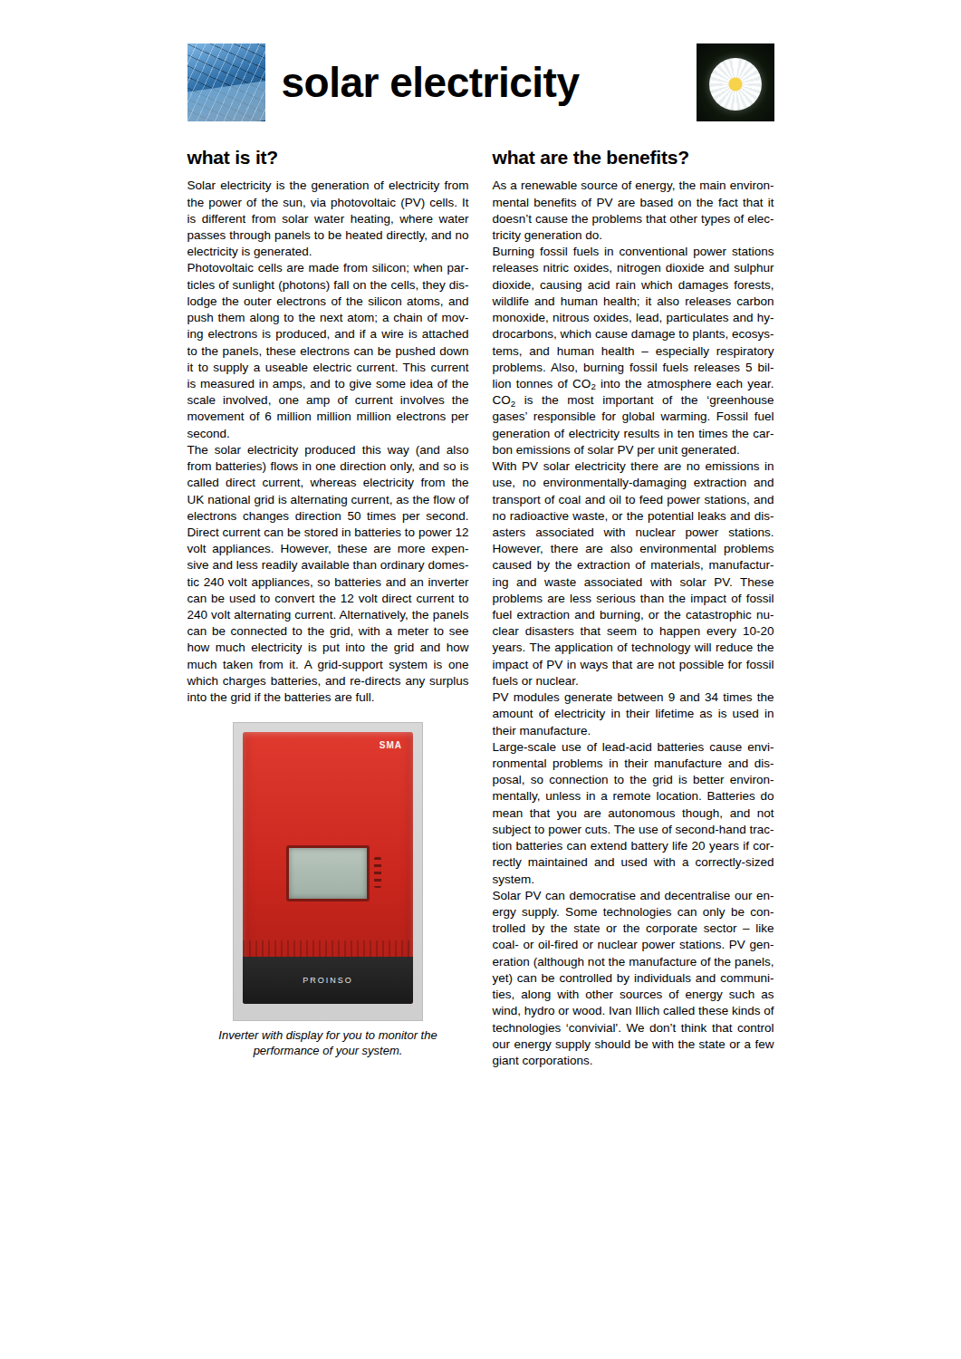solar electricity
what is it?
Solar electricity is the generation of electricity from the power of the sun, via photovoltaic (PV) cells. It is different from solar water heating, where water passes through panels to be heated directly, and no electricity is generated.
Photovoltaic cells are made from silicon; when particles of sunlight (photons) fall on the cells, they dislodge the outer electrons of the silicon atoms, and push them along to the next atom; a chain of moving electrons is produced, and if a wire is attached to the panels, these electrons can be pushed down it to supply a useable electric current. This current is measured in amps, and to give some idea of the scale involved, one amp of current involves the movement of 6 million million million electrons per second.
The solar electricity produced this way (and also from batteries) flows in one direction only, and so is called direct current, whereas electricity from the UK national grid is alternating current, as the flow of electrons changes direction 50 times per second. Direct current can be stored in batteries to power 12 volt appliances. However, these are more expensive and less readily available than ordinary domestic 240 volt appliances, so batteries and an inverter can be used to convert the 12 volt direct current to 240 volt alternating current. Alternatively, the panels can be connected to the grid, with a meter to see how much electricity is put into the grid and how much taken from it. A grid-support system is one which charges batteries, and re-directs any surplus into the grid if the batteries are full.
SMA
PROINSO
Inverter with display for you to monitor the performance of your system.
what are the benefits?
As a renewable source of energy, the main environmental benefits of PV are based on the fact that it doesn’t cause the problems that other types of electricity generation do.
Burning fossil fuels in conventional power stations releases nitric oxides, nitrogen dioxide and sulphur dioxide, causing acid rain which damages forests, wildlife and human health; it also releases carbon monoxide, nitrous oxides, lead, particulates and hydrocarbons, which cause damage to plants, ecosystems, and human health – especially respiratory problems. Also, burning fossil fuels releases 5 billion tonnes of CO2 into the atmosphere each year. CO2 is the most important of the ‘greenhouse gases’ responsible for global warming. Fossil fuel generation of electricity results in ten times the carbon emissions of solar PV per unit generated.
With PV solar electricity there are no emissions in use, no environmentally-damaging extraction and transport of coal and oil to feed power stations, and no radioactive waste, or the potential leaks and disasters associated with nuclear power stations. However, there are also environmental problems caused by the extraction of materials, manufacturing and waste associated with solar PV. These problems are less serious than the impact of fossil fuel extraction and burning, or the catastrophic nuclear disasters that seem to happen every 10-20 years. The application of technology will reduce the impact of PV in ways that are not possible for fossil fuels or nuclear.
PV modules generate between 9 and 34 times the amount of electricity in their lifetime as is used in their manufacture.
Large-scale use of lead-acid batteries cause environmental problems in their manufacture and disposal, so connection to the grid is better environmentally, unless in a remote location. Batteries do mean that you are autonomous though, and not subject to power cuts. The use of second-hand traction batteries can extend battery life 20 years if correctly maintained and used with a correctly-sized system.
Solar PV can democratise and decentralise our energy supply. Some technologies can only be controlled by the state or the corporate sector – like coal- or oil-fired or nuclear power stations. PV generation (although not the manufacture of the panels, yet) can be controlled by individuals and communities, along with other sources of energy such as wind, hydro or wood. Ivan Illich called these kinds of technologies ‘convivial'. We don’t think that control our energy supply should be with the state or a few giant corporations.